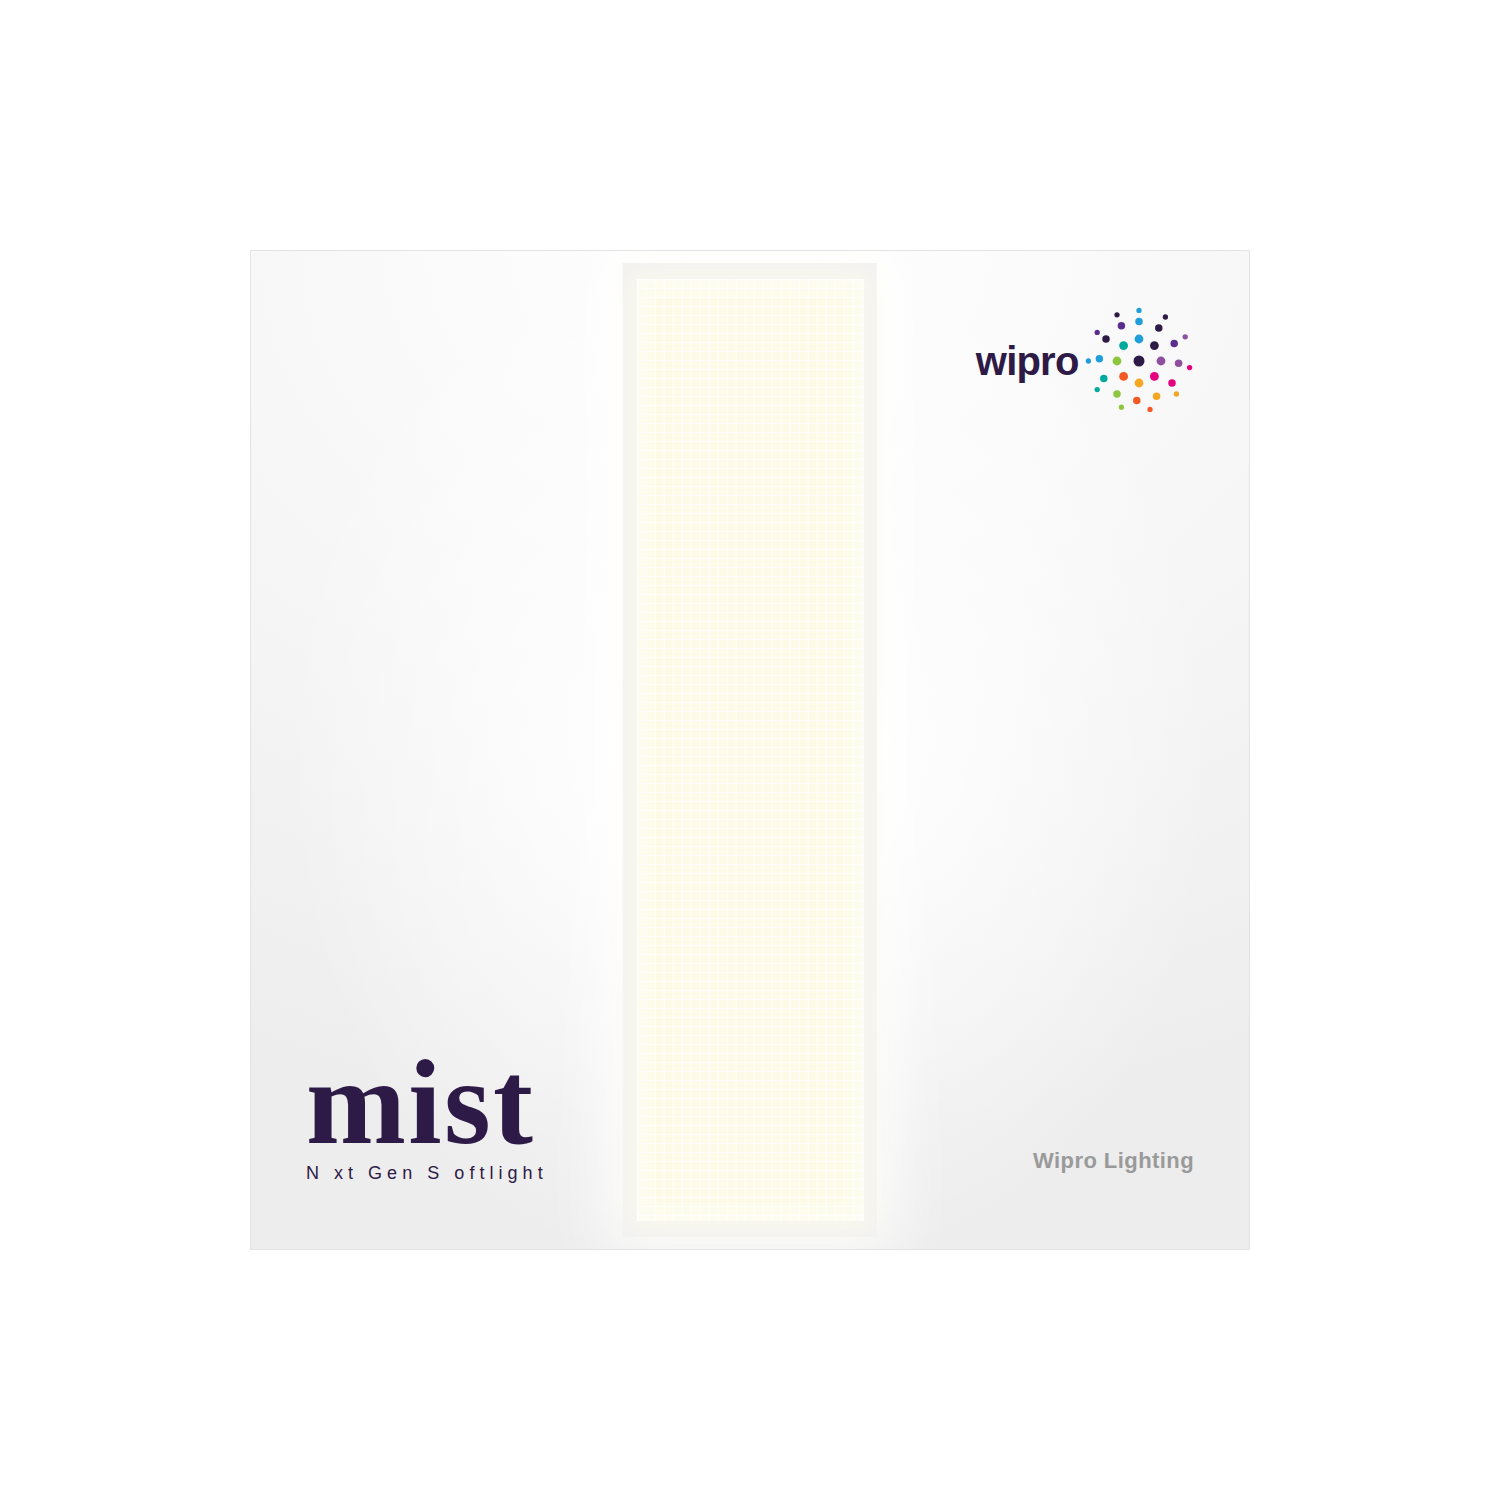wipro
mist
N xt Gen S oftlight
Wipro Lighting